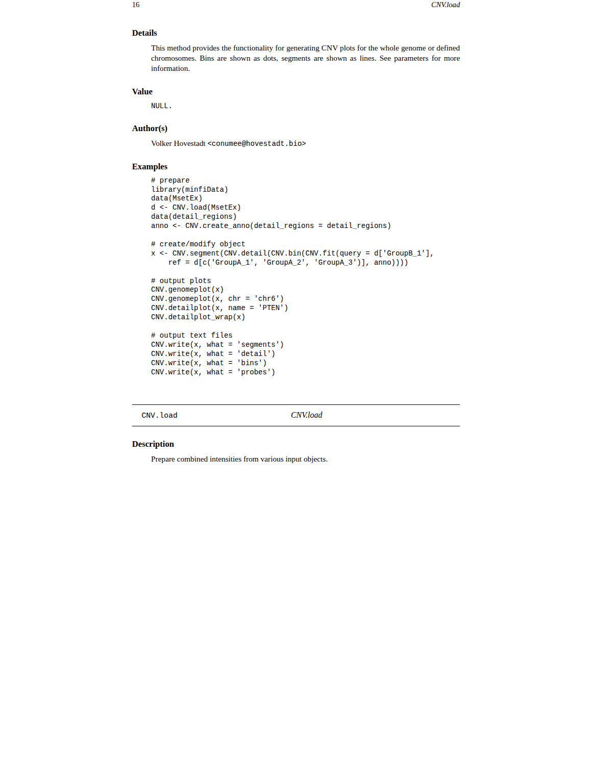16 CNV.load
Details
This method provides the functionality for generating CNV plots for the whole genome or defined chromosomes. Bins are shown as dots, segments are shown as lines. See parameters for more information.
Value
NULL.
Author(s)
Volker Hovestadt <conumee@hovestadt.bio>
Examples
# prepare library(minfiData) data(MsetEx) d <- CNV.load(MsetEx) data(detail_regions) anno <- CNV.create_anno(detail_regions = detail_regions) # create/modify object x <- CNV.segment(CNV.detail(CNV.bin(CNV.fit(query = d['GroupB_1'], ref = d[c('GroupA_1', 'GroupA_2', 'GroupA_3')], anno)))) # output plots CNV.genomeplot(x) CNV.genomeplot(x, chr = 'chr6') CNV.detailplot(x, name = 'PTEN') CNV.detailplot_wrap(x) # output text files CNV.write(x, what = 'segments') CNV.write(x, what = 'detail') CNV.write(x, what = 'bins') CNV.write(x, what = 'probes')
CNV.load CNV.load
Description
Prepare combined intensities from various input objects.